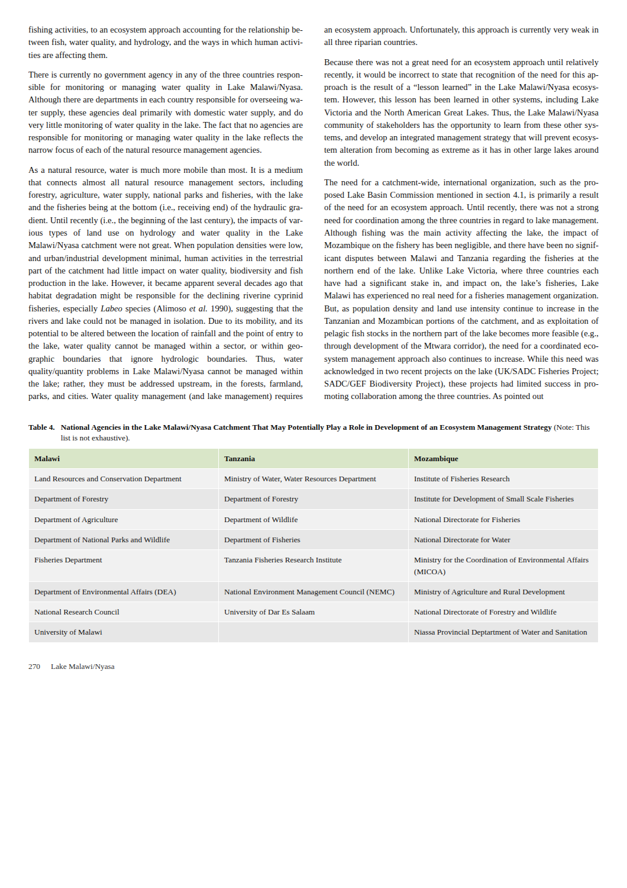fishing activities, to an ecosystem approach accounting for the relationship between fish, water quality, and hydrology, and the ways in which human activities are affecting them.
There is currently no government agency in any of the three countries responsible for monitoring or managing water quality in Lake Malawi/Nyasa. Although there are departments in each country responsible for overseeing water supply, these agencies deal primarily with domestic water supply, and do very little monitoring of water quality in the lake. The fact that no agencies are responsible for monitoring or managing water quality in the lake reflects the narrow focus of each of the natural resource management agencies.
As a natural resource, water is much more mobile than most. It is a medium that connects almost all natural resource management sectors, including forestry, agriculture, water supply, national parks and fisheries, with the lake and the fisheries being at the bottom (i.e., receiving end) of the hydraulic gradient. Until recently (i.e., the beginning of the last century), the impacts of various types of land use on hydrology and water quality in the Lake Malawi/Nyasa catchment were not great. When population densities were low, and urban/industrial development minimal, human activities in the terrestrial part of the catchment had little impact on water quality, biodiversity and fish production in the lake. However, it became apparent several decades ago that habitat degradation might be responsible for the declining riverine cyprinid fisheries, especially Labeo species (Alimoso et al. 1990), suggesting that the rivers and lake could not be managed in isolation. Due to its mobility, and its potential to be altered between the location of rainfall and the point of entry to the lake, water quality cannot be managed within a sector, or within geographic boundaries that ignore hydrologic boundaries. Thus, water quality/quantity problems in Lake Malawi/Nyasa cannot be managed within the lake; rather, they must be addressed upstream, in the forests, farmland, parks, and cities. Water quality management (and lake management) requires an ecosystem approach. Unfortunately, this approach is currently very weak in all three riparian countries.
Because there was not a great need for an ecosystem approach until relatively recently, it would be incorrect to state that recognition of the need for this approach is the result of a “lesson learned” in the Lake Malawi/Nyasa ecosystem. However, this lesson has been learned in other systems, including Lake Victoria and the North American Great Lakes. Thus, the Lake Malawi/Nyasa community of stakeholders has the opportunity to learn from these other systems, and develop an integrated management strategy that will prevent ecosystem alteration from becoming as extreme as it has in other large lakes around the world.
The need for a catchment-wide, international organization, such as the proposed Lake Basin Commission mentioned in section 4.1, is primarily a result of the need for an ecosystem approach. Until recently, there was not a strong need for coordination among the three countries in regard to lake management. Although fishing was the main activity affecting the lake, the impact of Mozambique on the fishery has been negligible, and there have been no significant disputes between Malawi and Tanzania regarding the fisheries at the northern end of the lake. Unlike Lake Victoria, where three countries each have had a significant stake in, and impact on, the lake’s fisheries, Lake Malawi has experienced no real need for a fisheries management organization. But, as population density and land use intensity continue to increase in the Tanzanian and Mozambican portions of the catchment, and as exploitation of pelagic fish stocks in the northern part of the lake becomes more feasible (e.g., through development of the Mtwara corridor), the need for a coordinated ecosystem management approach also continues to increase. While this need was acknowledged in two recent projects on the lake (UK/SADC Fisheries Project; SADC/GEF Biodiversity Project), these projects had limited success in promoting collaboration among the three countries. As pointed out
Table 4. National Agencies in the Lake Malawi/Nyasa Catchment That May Potentially Play a Role in Development of an Ecosystem Management Strategy (Note: This list is not exhaustive).
| Malawi | Tanzania | Mozambique |
| --- | --- | --- |
| Land Resources and Conservation Department | Ministry of Water, Water Resources Department | Institute of Fisheries Research |
| Department of Forestry | Department of Forestry | Institute for Development of Small Scale Fisheries |
| Department of Agriculture | Department of Wildlife | National Directorate for Fisheries |
| Department of National Parks and Wildlife | Department of Fisheries | National Directorate for Water |
| Fisheries Department | Tanzania Fisheries Research Institute | Ministry for the Coordination of Environmental Affairs (MICOA) |
| Department of Environmental Affairs (DEA) | National Environment Management Council (NEMC) | Ministry of Agriculture and Rural Development |
| National Research Council | University of Dar Es Salaam | National Directorate of Forestry and Wildlife |
| University of Malawi | | Niassa Provincial Deptartment of Water and Sanitation |
270 Lake Malawi/Nyasa